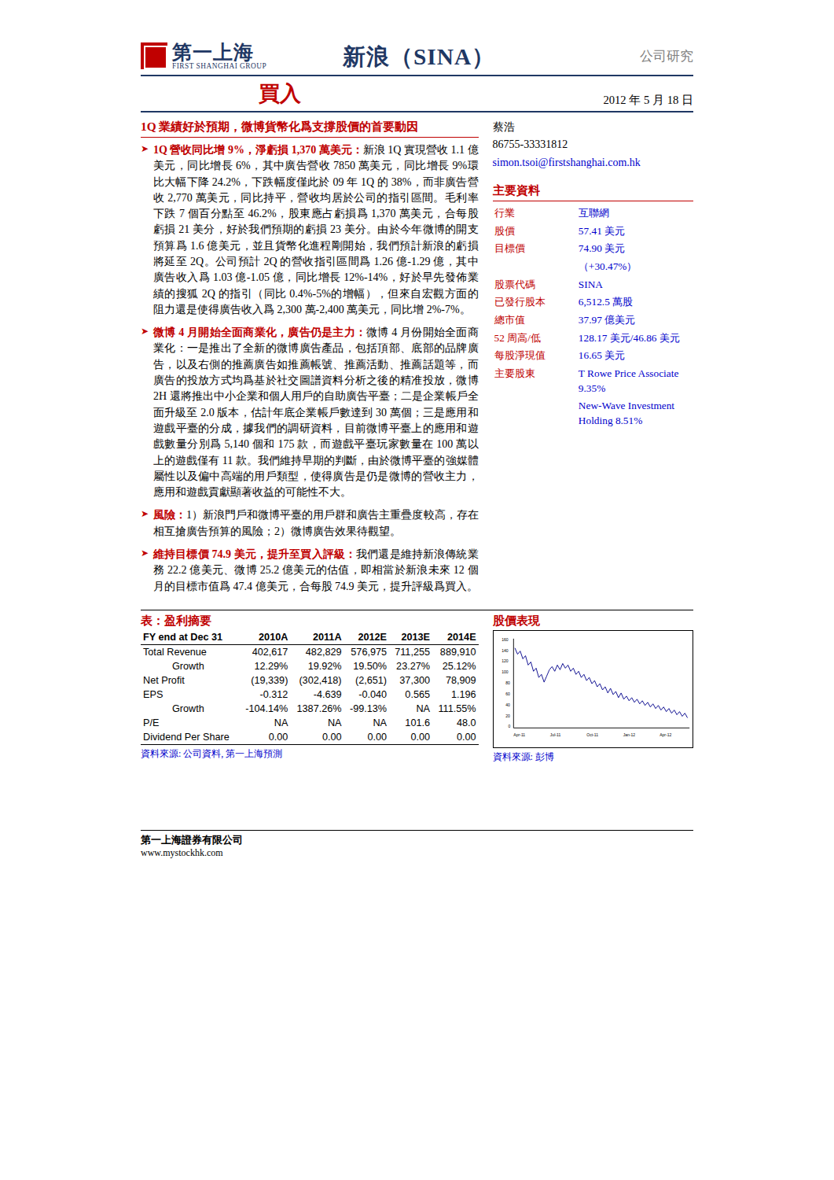第一上海
FIRST SHANGHAI GROUP
新浪（SINA）
公司研究
買入
2012 年 5 月 18 日
1Q 業績好於預期，微博貨幣化爲支撐股價的首要動因
1Q 營收同比增 9%，淨虧損 1,370 萬美元：新浪 1Q 實現營收 1.1 億美元，同比增長 6%，其中廣告營收 7850 萬美元，同比增長 9%環比大幅下降 24.2%，下跌幅度僅此於 09 年 1Q 的 38%，而非廣告營收 2,770 萬美元，同比持平，營收均居於公司的指引區間。毛利率下跌 7 個百分點至 46.2%，股東應占虧損爲 1,370 萬美元，合每股虧損 21 美分，好於我們預期的虧損 23 美分。由於今年微博的開支預算爲 1.6 億美元，並且貨幣化進程剛開始，我們預計新浪的虧損將延至 2Q。公司預計 2Q 的營收指引區間爲 1.26 億-1.29 億，其中廣告收入爲 1.03 億-1.05 億，同比增長 12%-14%，好於早先發佈業績的搜狐 2Q 的指引（同比 0.4%-5%的增幅），但來自宏觀方面的阻力還是使得廣告收入爲 2,300 萬-2,400 萬美元，同比增 2%-7%。
微博 4 月開始全面商業化，廣告仍是主力：微博 4 月份開始全面商業化：一是推出了全新的微博廣告產品，包括頂部、底部的品牌廣告，以及右側的推薦廣告如推薦帳號、推薦活動、推薦話題等，而廣告的投放方式均爲基於社交圖譜資料分析之後的精准投放，微博 2H 還將推出中小企業和個人用戶的自助廣告平臺；二是企業帳戶全面升級至 2.0 版本，估計年底企業帳戶數達到 30 萬個；三是應用和遊戲平臺的分成，據我們的調研資料，目前微博平臺上的應用和遊戲數量分別爲 5,140 個和 175 款，而遊戲平臺玩家數量在 100 萬以上的遊戲僅有 11 款。我們維持早期的判斷，由於微博平臺的強媒體屬性以及偏中高端的用戶類型，使得廣告是仍是微博的營收主力，應用和遊戲貢獻顯著收益的可能性不大。
風險：1）新浪門戶和微博平臺的用戶群和廣告主重疊度較高，存在相互搶廣告預算的風險；2）微博廣告效果待觀望。
維持目標價 74.9 美元，提升至買入評級：我們還是維持新浪傳統業務 22.2 億美元、微博 25.2 億美元的估值，即相當於新浪未來 12 個月的目標市值爲 47.4 億美元，合每股 74.9 美元，提升評級爲買入。
蔡浩
86755-33331812
simon.tsoi@firstshanghai.com.hk
主要資料
| 行業 | 互聯網 |
| 股價 | 57.41 美元 |
| 目標價 | 74.90 美元 |
| | （+30.47%） |
| 股票代碼 | SINA |
| 已發行股本 | 6,512.5 萬股 |
| 總市值 | 37.97 億美元 |
| 52 周高/低 | 128.17 美元/46.86 美元 |
| 每股淨現值 | 16.65 美元 |
| 主要股東 | T Rowe Price Associate 9.35% |
| | New-Wave Investment Holding 8.51% |
表：盈利摘要
| FY end at Dec 31 | 2010A | 2011A | 2012E | 2013E | 2014E |
| --- | --- | --- | --- | --- | --- |
| Total Revenue | 402,617 | 482,829 | 576,975 | 711,255 | 889,910 |
| Growth | 12.29% | 19.92% | 19.50% | 23.27% | 25.12% |
| Net Profit | (19,339) | (302,418) | (2,651) | 37,300 | 78,909 |
| EPS | -0.312 | -4.639 | -0.040 | 0.565 | 1.196 |
| Growth | -104.14% | 1387.26% | -99.13% | NA | 111.55% |
| P/E | NA | NA | NA | 101.6 | 48.0 |
| Dividend Per Share | 0.00 | 0.00 | 0.00 | 0.00 | 0.00 |
資料來源: 公司資料, 第一上海預測
股價表現
160 140 120 100 80 60 40 20 0 Apr-11 Jul-11 Oct-11 Jan-12 Apr-12
資料來源: 彭博
第一上海證券有限公司
www.mystockhk.com